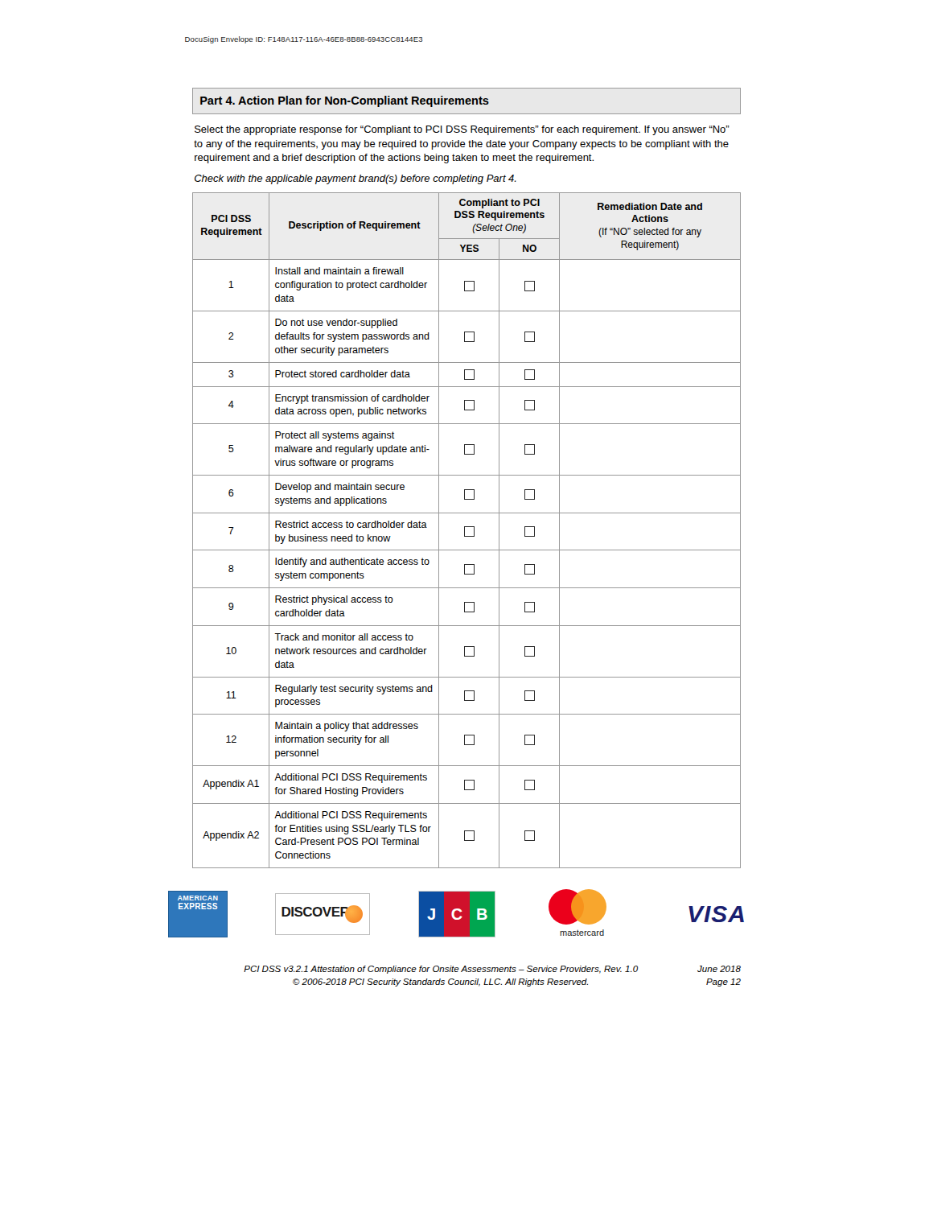DocuSign Envelope ID: F148A117-116A-46E8-8B88-6943CC8144E3
Part 4. Action Plan for Non-Compliant Requirements
Select the appropriate response for “Compliant to PCI DSS Requirements” for each requirement. If you answer “No” to any of the requirements, you may be required to provide the date your Company expects to be compliant with the requirement and a brief description of the actions being taken to meet the requirement.
Check with the applicable payment brand(s) before completing Part 4.
| PCI DSS Requirement | Description of Requirement | Compliant to PCI DSS Requirements (Select One) | Remediation Date and Actions (If “NO” selected for any Requirement) |
| --- | --- | --- | --- |
| YES | NO |
| 1 | Install and maintain a firewall configuration to protect cardholder data | | | |
| 2 | Do not use vendor-supplied defaults for system passwords and other security parameters | | | |
| 3 | Protect stored cardholder data | | | |
| 4 | Encrypt transmission of cardholder data across open, public networks | | | |
| 5 | Protect all systems against malware and regularly update anti-virus software or programs | | | |
| 6 | Develop and maintain secure systems and applications | | | |
| 7 | Restrict access to cardholder data by business need to know | | | |
| 8 | Identify and authenticate access to system components | | | |
| 9 | Restrict physical access to cardholder data | | | |
| 10 | Track and monitor all access to network resources and cardholder data | | | |
| 11 | Regularly test security systems and processes | | | |
| 12 | Maintain a policy that addresses information security for all personnel | | | |
| Appendix A1 | Additional PCI DSS Requirements for Shared Hosting Providers | | | |
| Appendix A2 | Additional PCI DSS Requirements for Entities using SSL/early TLS for Card-Present POS POI Terminal Connections | | | |
AMERICAN EXPRESS
DISCOVER
J
C
B
mastercard
VISA
PCI DSS v3.2.1 Attestation of Compliance for Onsite Assessments – Service Providers, Rev. 1.0 © 2006-2018 PCI Security Standards Council, LLC. All Rights Reserved.
June 2018 Page 12